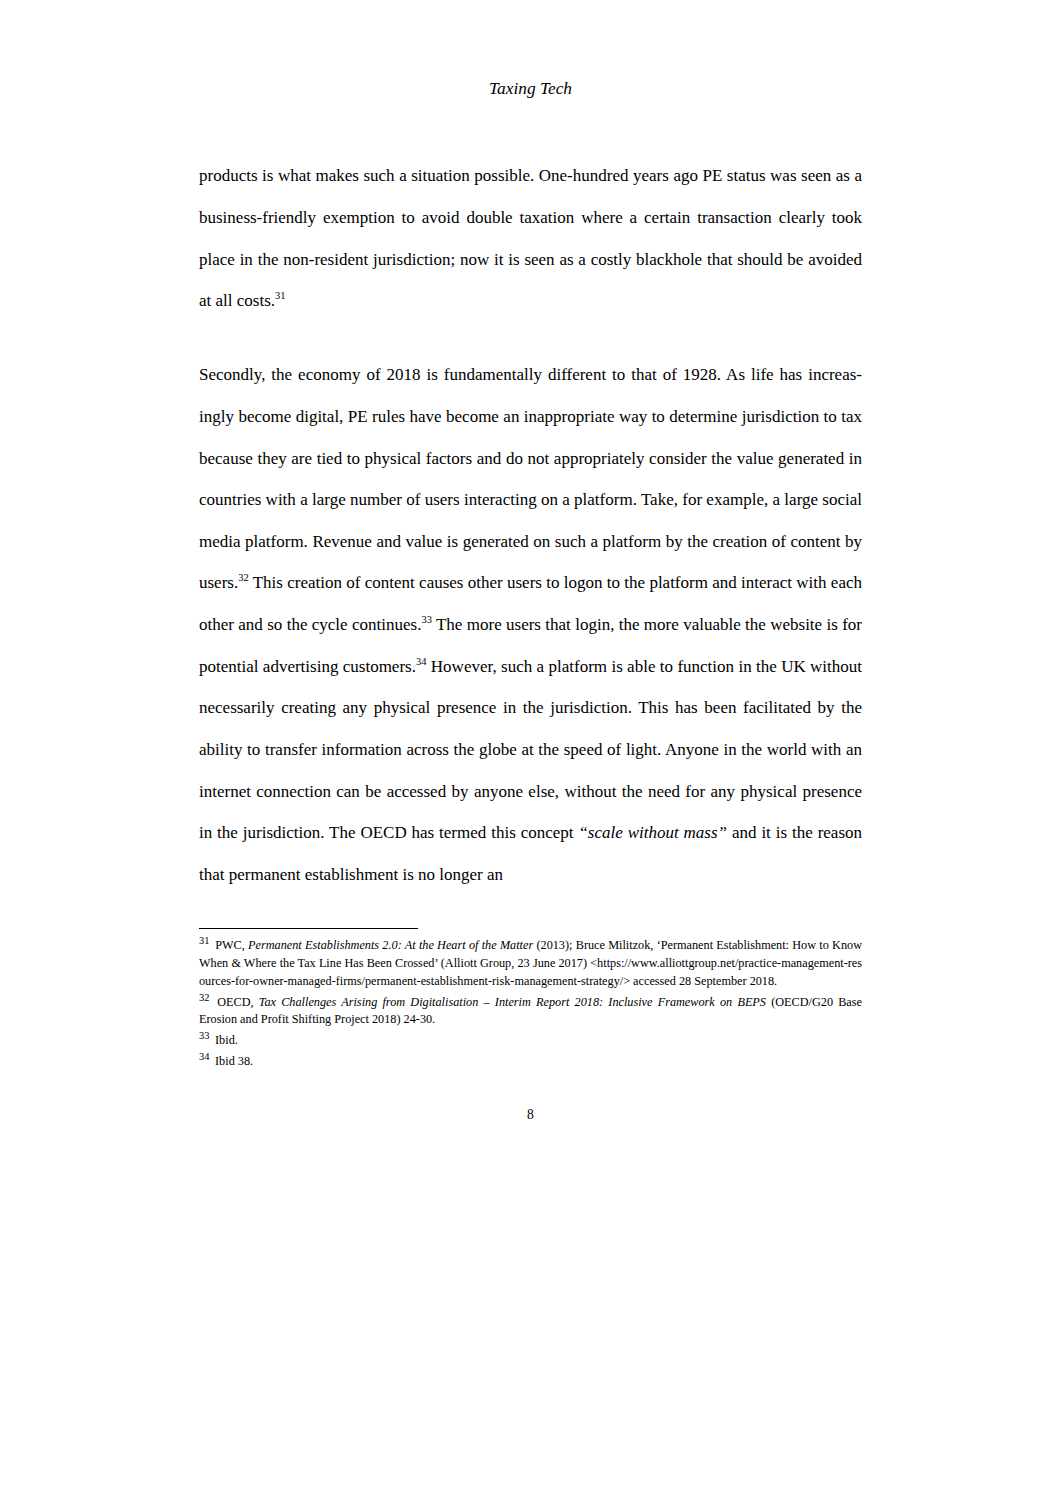Taxing Tech
products is what makes such a situation possible. One-hundred years ago PE status was seen as a business-friendly exemption to avoid double taxation where a certain transaction clearly took place in the non-resident jurisdiction; now it is seen as a costly blackhole that should be avoided at all costs.31
Secondly, the economy of 2018 is fundamentally different to that of 1928. As life has increasingly become digital, PE rules have become an inappropriate way to determine jurisdiction to tax because they are tied to physical factors and do not appropriately consider the value generated in countries with a large number of users interacting on a platform. Take, for example, a large social media platform. Revenue and value is generated on such a platform by the creation of content by users.32 This creation of content causes other users to logon to the platform and interact with each other and so the cycle continues.33 The more users that login, the more valuable the website is for potential advertising customers.34 However, such a platform is able to function in the UK without necessarily creating any physical presence in the jurisdiction. This has been facilitated by the ability to transfer information across the globe at the speed of light. Anyone in the world with an internet connection can be accessed by anyone else, without the need for any physical presence in the jurisdiction. The OECD has termed this concept “scale without mass” and it is the reason that permanent establishment is no longer an
31 PWC, Permanent Establishments 2.0: At the Heart of the Matter (2013); Bruce Militzok, ‘Permanent Establishment: How to Know When & Where the Tax Line Has Been Crossed’ (Alliott Group, 23 June 2017) <https://www.alliottgroup.net/practice-management-resources-for-owner-managed-firms/permanent-establishment-risk-management-strategy/> accessed 28 September 2018.
32 OECD, Tax Challenges Arising from Digitalisation – Interim Report 2018: Inclusive Framework on BEPS (OECD/G20 Base Erosion and Profit Shifting Project 2018) 24-30.
33 Ibid.
34 Ibid 38.
8